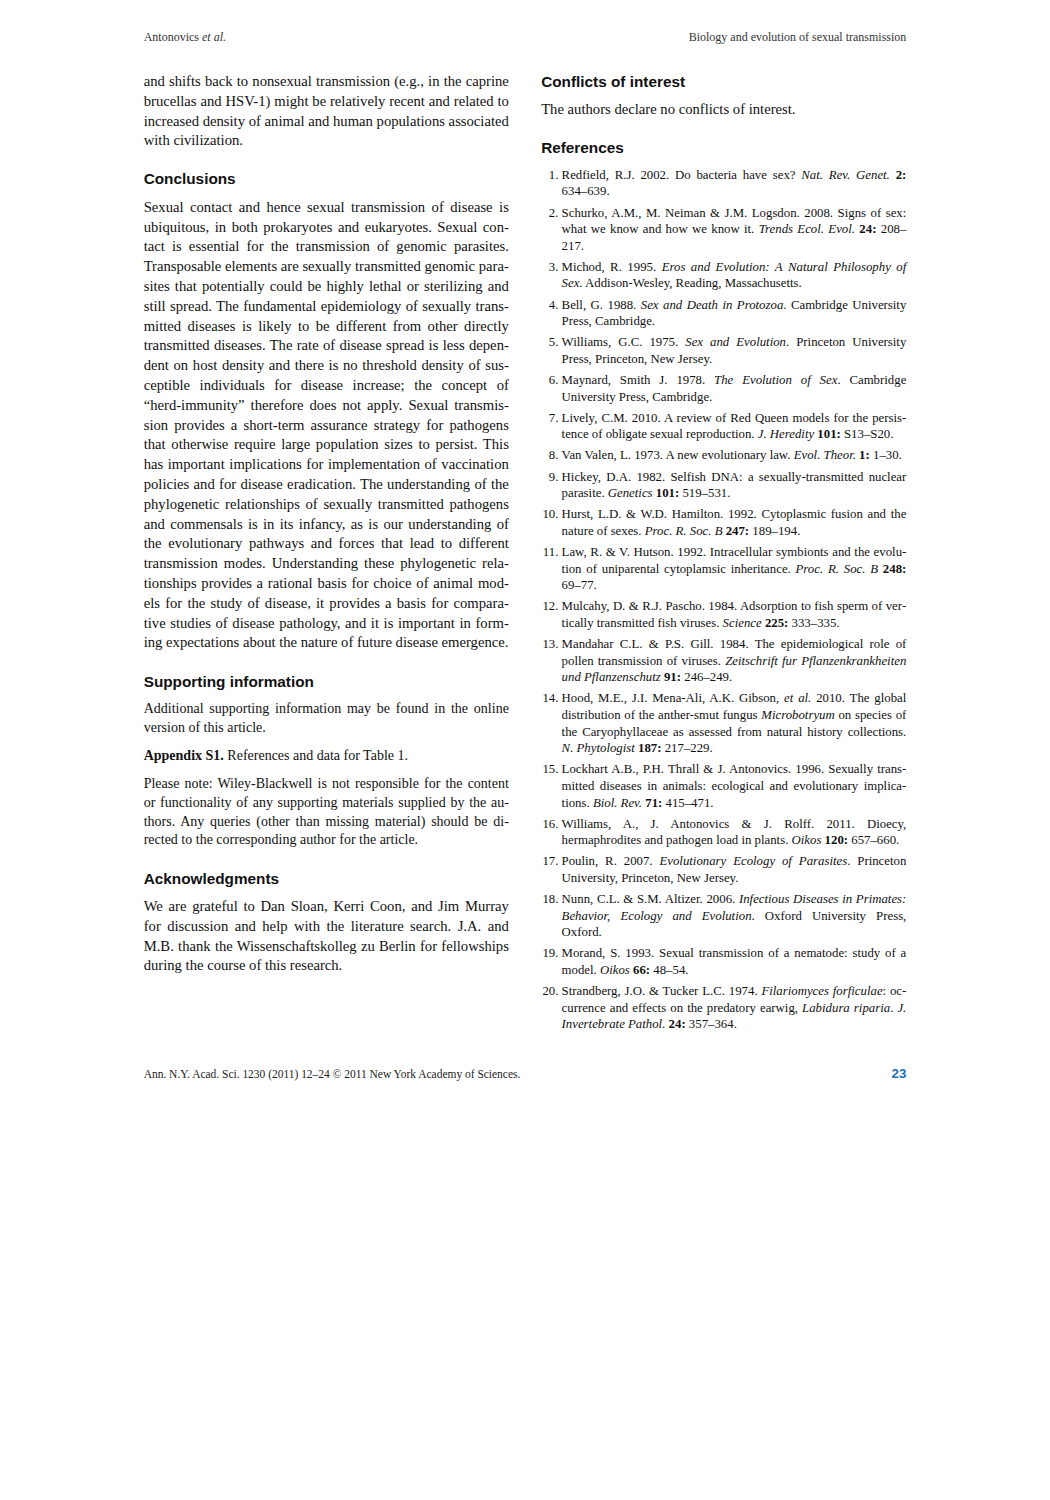Antonovics et al. Biology and evolution of sexual transmission
and shifts back to nonsexual transmission (e.g., in the caprine brucellas and HSV-1) might be relatively recent and related to increased density of animal and human populations associated with civilization.
Conclusions
Sexual contact and hence sexual transmission of disease is ubiquitous, in both prokaryotes and eukaryotes. Sexual contact is essential for the transmission of genomic parasites. Transposable elements are sexually transmitted genomic parasites that potentially could be highly lethal or sterilizing and still spread. The fundamental epidemiology of sexually transmitted diseases is likely to be different from other directly transmitted diseases. The rate of disease spread is less dependent on host density and there is no threshold density of susceptible individuals for disease increase; the concept of “herd-immunity” therefore does not apply. Sexual transmission provides a short-term assurance strategy for pathogens that otherwise require large population sizes to persist. This has important implications for implementation of vaccination policies and for disease eradication. The understanding of the phylogenetic relationships of sexually transmitted pathogens and commensals is in its infancy, as is our understanding of the evolutionary pathways and forces that lead to different transmission modes. Understanding these phylogenetic relationships provides a rational basis for choice of animal models for the study of disease, it provides a basis for comparative studies of disease pathology, and it is important in forming expectations about the nature of future disease emergence.
Supporting information
Additional supporting information may be found in the online version of this article.
Appendix S1. References and data for Table 1.
Please note: Wiley-Blackwell is not responsible for the content or functionality of any supporting materials supplied by the authors. Any queries (other than missing material) should be directed to the corresponding author for the article.
Acknowledgments
We are grateful to Dan Sloan, Kerri Coon, and Jim Murray for discussion and help with the literature search. J.A. and M.B. thank the Wissenschaftskolleg zu Berlin for fellowships during the course of this research.
Conflicts of interest
The authors declare no conflicts of interest.
References
Redfield, R.J. 2002. Do bacteria have sex? Nat. Rev. Genet. 2: 634–639.
Schurko, A.M., M. Neiman & J.M. Logsdon. 2008. Signs of sex: what we know and how we know it. Trends Ecol. Evol. 24: 208–217.
Michod, R. 1995. Eros and Evolution: A Natural Philosophy of Sex. Addison-Wesley, Reading, Massachusetts.
Bell, G. 1988. Sex and Death in Protozoa. Cambridge University Press, Cambridge.
Williams, G.C. 1975. Sex and Evolution. Princeton University Press, Princeton, New Jersey.
Maynard, Smith J. 1978. The Evolution of Sex. Cambridge University Press, Cambridge.
Lively, C.M. 2010. A review of Red Queen models for the persistence of obligate sexual reproduction. J. Heredity 101: S13–S20.
Van Valen, L. 1973. A new evolutionary law. Evol. Theor. 1: 1–30.
Hickey, D.A. 1982. Selfish DNA: a sexually-transmitted nuclear parasite. Genetics 101: 519–531.
Hurst, L.D. & W.D. Hamilton. 1992. Cytoplasmic fusion and the nature of sexes. Proc. R. Soc. B 247: 189–194.
Law, R. & V. Hutson. 1992. Intracellular symbionts and the evolution of uniparental cytoplamsic inheritance. Proc. R. Soc. B 248: 69–77.
Mulcahy, D. & R.J. Pascho. 1984. Adsorption to fish sperm of vertically transmitted fish viruses. Science 225: 333–335.
Mandahar C.L. & P.S. Gill. 1984. The epidemiological role of pollen transmission of viruses. Zeitschrift fur Pflanzenkrankheiten und Pflanzenschutz 91: 246–249.
Hood, M.E., J.I. Mena-Ali, A.K. Gibson, et al. 2010. The global distribution of the anther-smut fungus Microbotryum on species of the Caryophyllaceae as assessed from natural history collections. N. Phytologist 187: 217–229.
Lockhart A.B., P.H. Thrall & J. Antonovics. 1996. Sexually transmitted diseases in animals: ecological and evolutionary implications. Biol. Rev. 71: 415–471.
Williams, A., J. Antonovics & J. Rolff. 2011. Dioecy, hermaphrodites and pathogen load in plants. Oikos 120: 657–660.
Poulin, R. 2007. Evolutionary Ecology of Parasites. Princeton University, Princeton, New Jersey.
Nunn, C.L. & S.M. Altizer. 2006. Infectious Diseases in Primates: Behavior, Ecology and Evolution. Oxford University Press, Oxford.
Morand, S. 1993. Sexual transmission of a nematode: study of a model. Oikos 66: 48–54.
Strandberg, J.O. & Tucker L.C. 1974. Filariomyces forficulae: occurrence and effects on the predatory earwig, Labidura riparia. J. Invertebrate Pathol. 24: 357–364.
Ann. N.Y. Acad. Sci. 1230 (2011) 12–24 © 2011 New York Academy of Sciences. 23